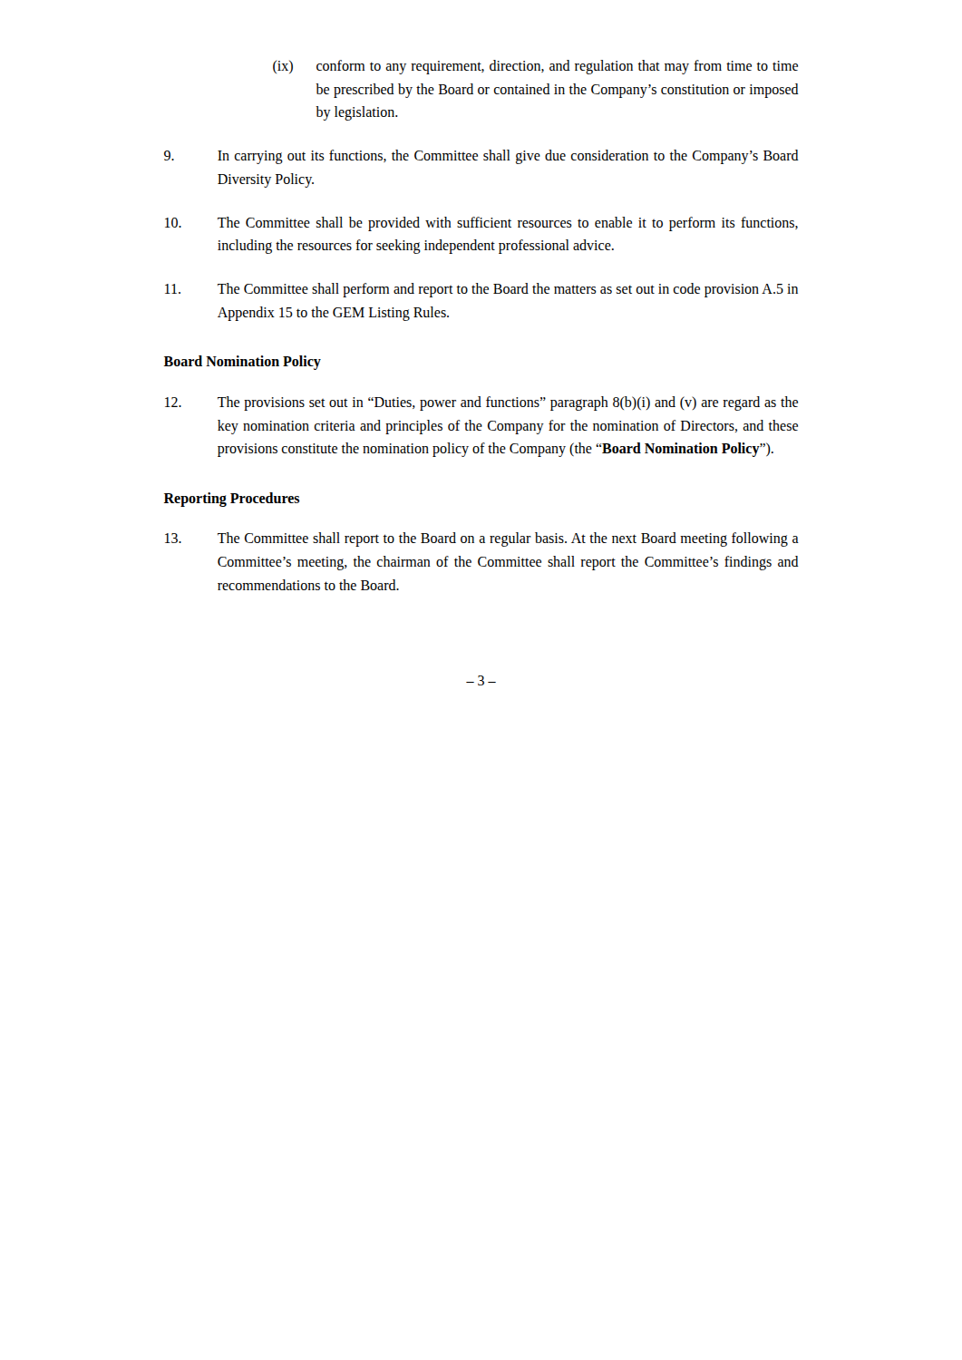(ix)
conform to any requirement, direction, and regulation that may from time to time be prescribed by the Board or contained in the Company’s constitution or imposed by legislation.
9.
In carrying out its functions, the Committee shall give due consideration to the Company’s Board Diversity Policy.
10.
The Committee shall be provided with sufficient resources to enable it to perform its functions, including the resources for seeking independent professional advice.
11.
The Committee shall perform and report to the Board the matters as set out in code provision A.5 in Appendix 15 to the GEM Listing Rules.
Board Nomination Policy
12.
The provisions set out in “Duties, power and functions” paragraph 8(b)(i) and (v) are regard as the key nomination criteria and principles of the Company for the nomination of Directors, and these provisions constitute the nomination policy of the Company (the “Board Nomination Policy”).
Reporting Procedures
13.
The Committee shall report to the Board on a regular basis. At the next Board meeting following a Committee’s meeting, the chairman of the Committee shall report the Committee’s findings and recommendations to the Board.
– 3 –